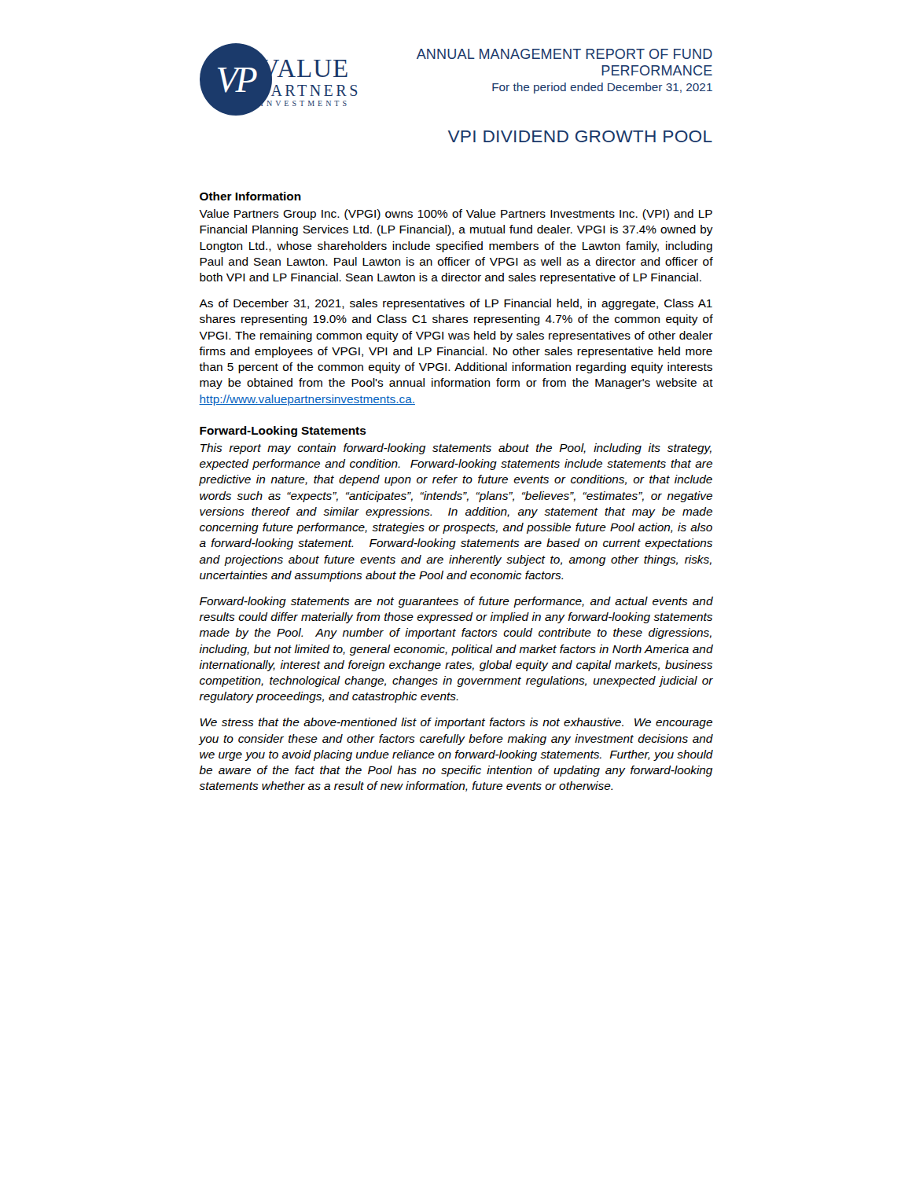VALUE PARTNERS INVESTMENTS
ANNUAL MANAGEMENT REPORT OF FUND PERFORMANCE
For the period ended December 31, 2021
VPI DIVIDEND GROWTH POOL
Other Information
Value Partners Group Inc. (VPGI) owns 100% of Value Partners Investments Inc. (VPI) and LP Financial Planning Services Ltd. (LP Financial), a mutual fund dealer. VPGI is 37.4% owned by Longton Ltd., whose shareholders include specified members of the Lawton family, including Paul and Sean Lawton. Paul Lawton is an officer of VPGI as well as a director and officer of both VPI and LP Financial. Sean Lawton is a director and sales representative of LP Financial.
As of December 31, 2021, sales representatives of LP Financial held, in aggregate, Class A1 shares representing 19.0% and Class C1 shares representing 4.7% of the common equity of VPGI. The remaining common equity of VPGI was held by sales representatives of other dealer firms and employees of VPGI, VPI and LP Financial. No other sales representative held more than 5 percent of the common equity of VPGI. Additional information regarding equity interests may be obtained from the Pool's annual information form or from the Manager's website at http://www.valuepartnersinvestments.ca.
Forward-Looking Statements
This report may contain forward-looking statements about the Pool, including its strategy, expected performance and condition. Forward-looking statements include statements that are predictive in nature, that depend upon or refer to future events or conditions, or that include words such as “expects”, “anticipates”, “intends”, “plans”, “believes”, “estimates”, or negative versions thereof and similar expressions. In addition, any statement that may be made concerning future performance, strategies or prospects, and possible future Pool action, is also a forward-looking statement. Forward-looking statements are based on current expectations and projections about future events and are inherently subject to, among other things, risks, uncertainties and assumptions about the Pool and economic factors.
Forward-looking statements are not guarantees of future performance, and actual events and results could differ materially from those expressed or implied in any forward-looking statements made by the Pool. Any number of important factors could contribute to these digressions, including, but not limited to, general economic, political and market factors in North America and internationally, interest and foreign exchange rates, global equity and capital markets, business competition, technological change, changes in government regulations, unexpected judicial or regulatory proceedings, and catastrophic events.
We stress that the above-mentioned list of important factors is not exhaustive. We encourage you to consider these and other factors carefully before making any investment decisions and we urge you to avoid placing undue reliance on forward-looking statements. Further, you should be aware of the fact that the Pool has no specific intention of updating any forward-looking statements whether as a result of new information, future events or otherwise.